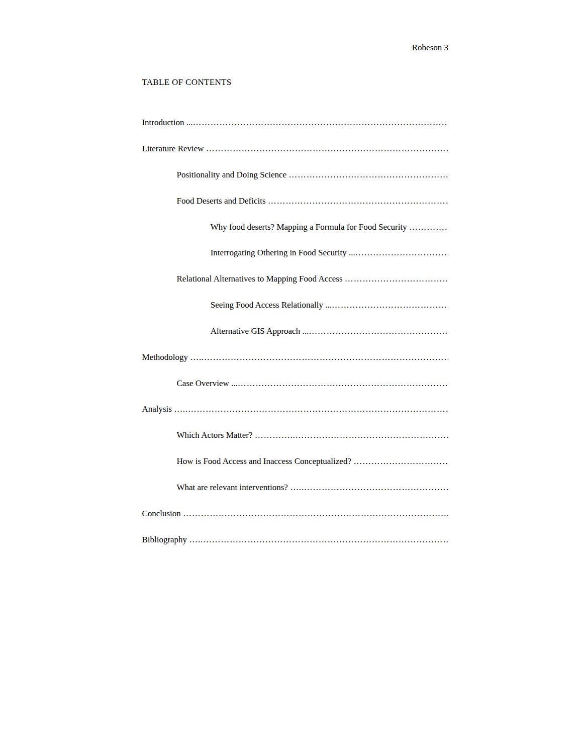Robeson 3
TABLE OF CONTENTS
Introduction ...…………………………………………………………………………… 5
Literature Review …………………………………………………………………………..… 6
Positionality and Doing Science …………………………………………………...…… 6
Food Deserts and Deficits ……………………………………………………………….. 8
Why food deserts? Mapping a Formula for Food Security ……………………… 8
Interrogating Othering in Food Security ...…………………………………………11
Relational Alternatives to Mapping Food Access ………………………………………13
Seeing Food Access Relationally ...…………………………………………….. 13
Alternative GIS Approach ...……………………………………………………… 15
Methodology …..………………………………………………………………………………..… 17
Case Overview ...………………………………………………………………………….. 21
Analysis …..………………………………………………………………………………...……… 23
Which Actors Matter? …………..…………………………………………………………… 23
How is Food Access and Inaccess Conceptualized? …………………………………… 28
What are relevant interventions? …..………………………………………………………… 32
Conclusion …………………………………………………………………………………..… 34
Bibliography …..………………………………………………………………………………...… 36